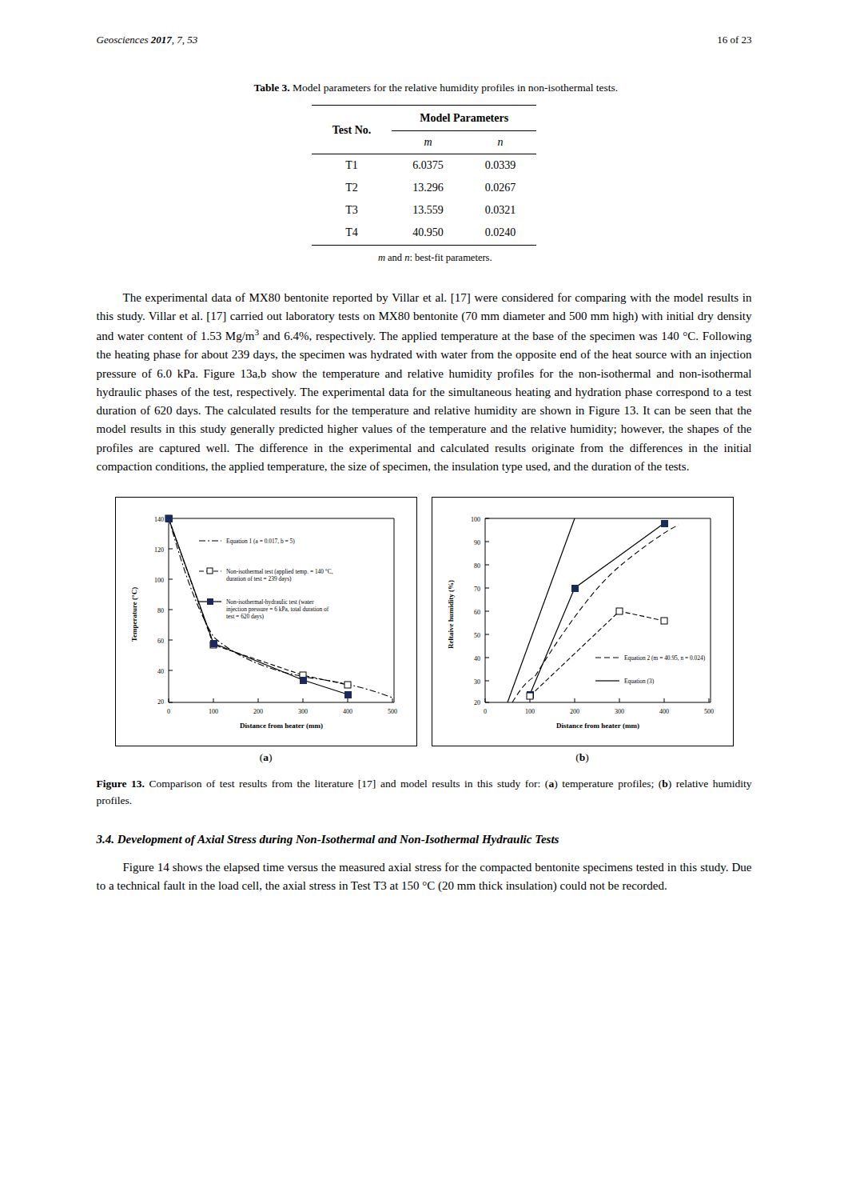Geosciences 2017, 7, 53
16 of 23
Table 3. Model parameters for the relative humidity profiles in non-isothermal tests.
| Test No. | Model Parameters |
| --- | --- |
| m | n |
| T1 | 6.0375 | 0.0339 |
| T2 | 13.296 | 0.0267 |
| T3 | 13.559 | 0.0321 |
| T4 | 40.950 | 0.0240 |
m and n: best-fit parameters.
The experimental data of MX80 bentonite reported by Villar et al. [17] were considered for comparing with the model results in this study. Villar et al. [17] carried out laboratory tests on MX80 bentonite (70 mm diameter and 500 mm high) with initial dry density and water content of 1.53 Mg/m3 and 6.4%, respectively. The applied temperature at the base of the specimen was 140 °C. Following the heating phase for about 239 days, the specimen was hydrated with water from the opposite end of the heat source with an injection pressure of 6.0 kPa. Figure 13a,b show the temperature and relative humidity profiles for the non-isothermal and non-isothermal hydraulic phases of the test, respectively. The experimental data for the simultaneous heating and hydration phase correspond to a test duration of 620 days. The calculated results for the temperature and relative humidity are shown in Figure 13. It can be seen that the model results in this study generally predicted higher values of the temperature and the relative humidity; however, the shapes of the profiles are captured well. The difference in the experimental and calculated results originate from the differences in the initial compaction conditions, the applied temperature, the size of specimen, the insulation type used, and the duration of the tests.
140 120 100 80 60 40 20 0 100 200 300 400 500 Temperature (°C) Distance from heater (mm) Equation 1 (a = 0.017, b = 5) Non-isothermal test (applied temp. = 140 °C, duration of test = 239 days) Non-isothermal-hydraulic test (water injection pressure = 6 kPa, total duration of test = 620 days)
(a)
100 90 80 70 60 50 40 30 20 0 100 200 300 400 500 Reltaive humidity (%) Distance from heater (mm) Equation 2 (m = 40.95, n = 0.024) Equation (3)
(b)
Figure 13. Comparison of test results from the literature [17] and model results in this study for: (a) temperature profiles; (b) relative humidity profiles.
3.4. Development of Axial Stress during Non-Isothermal and Non-Isothermal Hydraulic Tests
Figure 14 shows the elapsed time versus the measured axial stress for the compacted bentonite specimens tested in this study. Due to a technical fault in the load cell, the axial stress in Test T3 at 150 °C (20 mm thick insulation) could not be recorded.